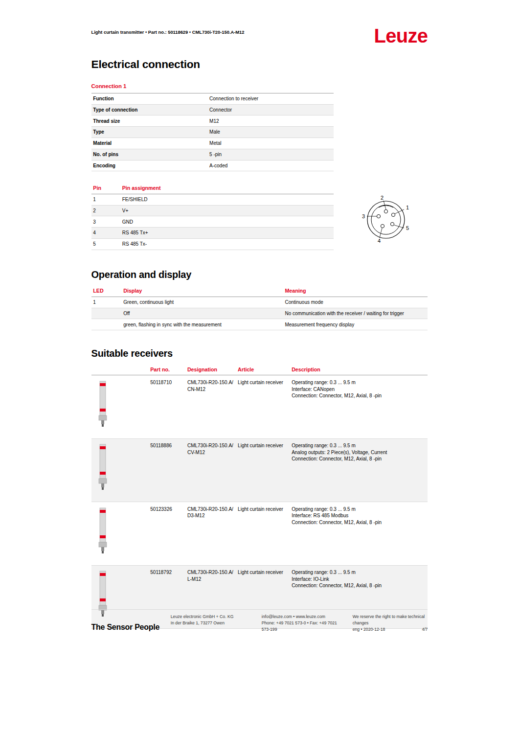Light curtain transmitter • Part no.: 50118629 • CML730i-T20-150.A-M12
Leuze
Electrical connection
Connection 1
| Function | Connection to receiver |
| Type of connection | Connector |
| Thread size | M12 |
| Type | Male |
| Material | Metal |
| No. of pins | 5 -pin |
| Encoding | A-coded |
| Pin | Pin assignment |
| --- | --- |
| 1 | FE/SHIELD |
| 2 | V+ |
| 3 | GND |
| 4 | RS 485 Tx+ |
| 5 | RS 485 Tx- |
1 2 3 4 5
Operation and display
| LED | Display | Meaning |
| --- | --- | --- |
| 1 | Green, continuous light | Continuous mode |
| | Off | No communication with the receiver / waiting for trigger |
| | green, flashing in sync with the measurement | Measurement frequency display |
Suitable receivers
| | Part no. | Designation | Article | Description |
| --- | --- | --- | --- | --- |
| | 50118710 | CML730i-R20-150.A/ CN-M12 | Light curtain receiver | Operating range: 0.3 ... 9.5 m Interface: CANopen Connection: Connector, M12, Axial, 8 -pin |
| | 50118886 | CML730i-R20-150.A/ CV-M12 | Light curtain receiver | Operating range: 0.3 ... 9.5 m Analog outputs: 2 Piece(s), Voltage, Current Connection: Connector, M12, Axial, 8 -pin |
| | 50123326 | CML730i-R20-150.A/ D3-M12 | Light curtain receiver | Operating range: 0.3 ... 9.5 m Interface: RS 485 Modbus Connection: Connector, M12, Axial, 8 -pin |
| | 50118792 | CML730i-R20-150.A/ L-M12 | Light curtain receiver | Operating range: 0.3 ... 9.5 m Interface: IO-Link Connection: Connector, M12, Axial, 8 -pin |
The Sensor People
Leuze electronic GmbH + Co. KG
In der Braike 1, 73277 Owen
info@leuze.com • www.leuze.com
Phone: +49 7021 573-0 • Fax: +49 7021 573-199
We reserve the right to make technical changes
eng • 2020-12-18 4/7